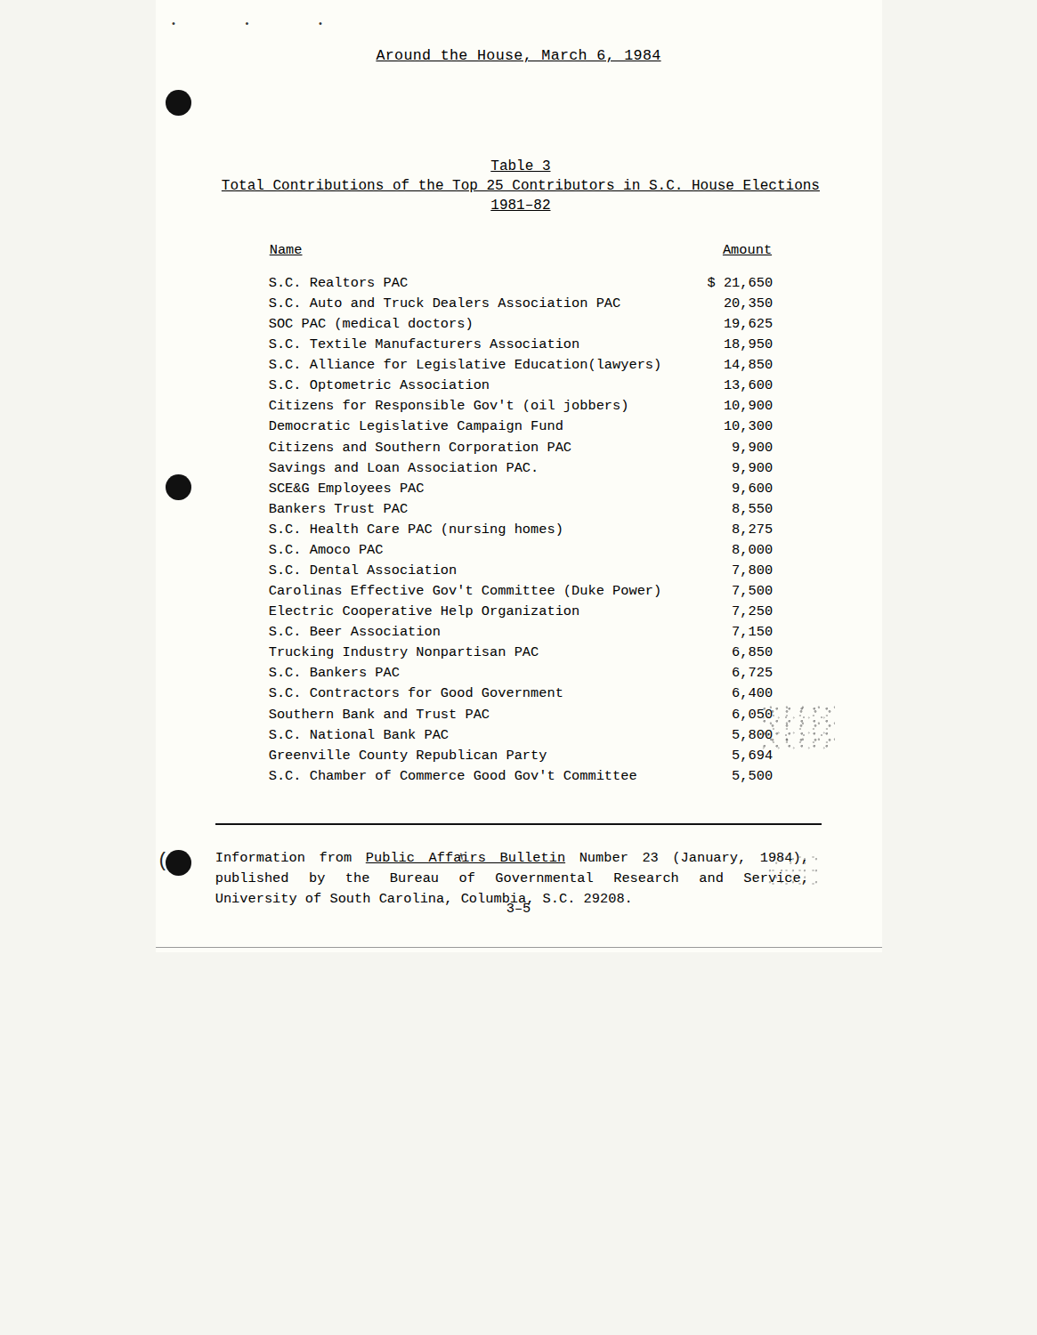• • •
(
Around the House, March 6, 1984
Table 3
Total Contributions of the Top 25 Contributors in S.C. House Elections
1981–82
| Name | Amount |
| --- | --- |
| S.C. Realtors PAC | $ 21,650 |
| S.C. Auto and Truck Dealers Association PAC | 20,350 |
| SOC PAC (medical doctors) | 19,625 |
| S.C. Textile Manufacturers Association | 18,950 |
| S.C. Alliance for Legislative Education(lawyers) | 14,850 |
| S.C. Optometric Association | 13,600 |
| Citizens for Responsible Gov't (oil jobbers) | 10,900 |
| Democratic Legislative Campaign Fund | 10,300 |
| Citizens and Southern Corporation PAC | 9,900 |
| Savings and Loan Association PAC. | 9,900 |
| SCE&G Employees PAC | 9,600 |
| Bankers Trust PAC | 8,550 |
| S.C. Health Care PAC (nursing homes) | 8,275 |
| S.C. Amoco PAC | 8,000 |
| S.C. Dental Association | 7,800 |
| Carolinas Effective Gov't Committee (Duke Power) | 7,500 |
| Electric Cooperative Help Organization | 7,250 |
| S.C. Beer Association | 7,150 |
| Trucking Industry Nonpartisan PAC | 6,850 |
| S.C. Bankers PAC | 6,725 |
| S.C. Contractors for Good Government | 6,400 |
| Southern Bank and Trust PAC | 6,050 |
| S.C. National Bank PAC | 5,800 |
| Greenville County Republican Party | 5,694 |
| S.C. Chamber of Commerce Good Gov't Committee | 5,500 |
Information from Public Affairs Bulletin Number 23 (January, 1984), published by the Bureau of Governmental Research and Service, University of South Carolina, Columbia, S.C. 29208.
✝
3–5